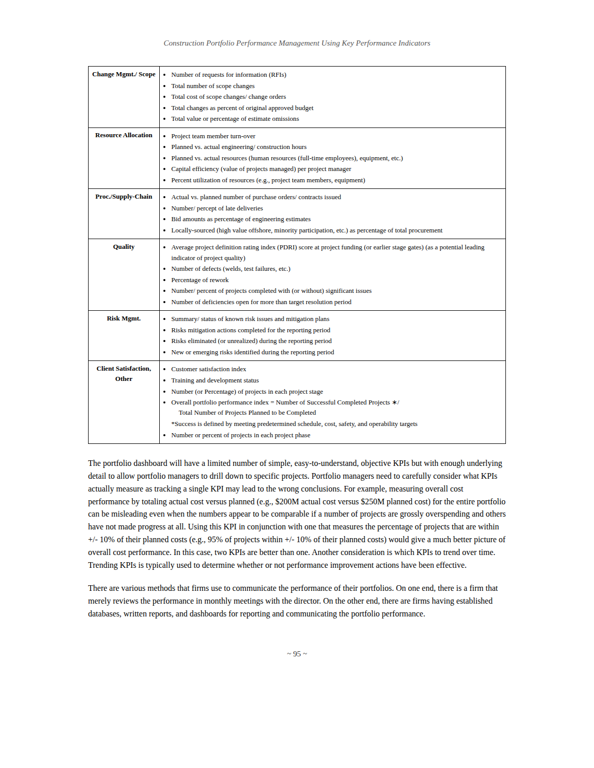Construction Portfolio Performance Management Using Key Performance Indicators
| Change Mgmt./ Scope | Number of requests for information (RFIs) Total number of scope changes Total cost of scope changes/ change orders Total changes as percent of original approved budget Total value or percentage of estimate omissions |
| Resource Allocation | Project team member turn-over Planned vs. actual engineering/ construction hours Planned vs. actual resources (human resources (full-time employees), equipment, etc.) Capital efficiency (value of projects managed) per project manager Percent utilization of resources (e.g., project team members, equipment) |
| Proc./Supply-Chain | Actual vs. planned number of purchase orders/ contracts issued Number/ percept of late deliveries Bid amounts as percentage of engineering estimates Locally-sourced (high value offshore, minority participation, etc.) as percentage of total procurement |
| Quality | Average project definition rating index (PDRI) score at project funding (or earlier stage gates) (as a potential leading indicator of project quality) Number of defects (welds, test failures, etc.) Percentage of rework Number/ percent of projects completed with (or without) significant issues Number of deficiencies open for more than target resolution period |
| Risk Mgmt. | Summary/ status of known risk issues and mitigation plans Risks mitigation actions completed for the reporting period Risks eliminated (or unrealized) during the reporting period New or emerging risks identified during the reporting period |
| Client Satisfaction, Other | Customer satisfaction index Training and development status Number (or Percentage) of projects in each project stage Overall portfolio performance index = Number of Successful Completed Projects ∗/ Total Number of Projects Planned to be Completed *Success is defined by meeting predetermined schedule, cost, safety, and operability targets Number or percent of projects in each project phase |
The portfolio dashboard will have a limited number of simple, easy-to-understand, objective KPIs but with enough underlying detail to allow portfolio managers to drill down to specific projects. Portfolio managers need to carefully consider what KPIs actually measure as tracking a single KPI may lead to the wrong conclusions. For example, measuring overall cost performance by totaling actual cost versus planned (e.g., $200M actual cost versus $250M planned cost) for the entire portfolio can be misleading even when the numbers appear to be comparable if a number of projects are grossly overspending and others have not made progress at all. Using this KPI in conjunction with one that measures the percentage of projects that are within +/- 10% of their planned costs (e.g., 95% of projects within +/- 10% of their planned costs) would give a much better picture of overall cost performance. In this case, two KPIs are better than one. Another consideration is which KPIs to trend over time. Trending KPIs is typically used to determine whether or not performance improvement actions have been effective.
There are various methods that firms use to communicate the performance of their portfolios. On one end, there is a firm that merely reviews the performance in monthly meetings with the director. On the other end, there are firms having established databases, written reports, and dashboards for reporting and communicating the portfolio performance.
~ 95 ~